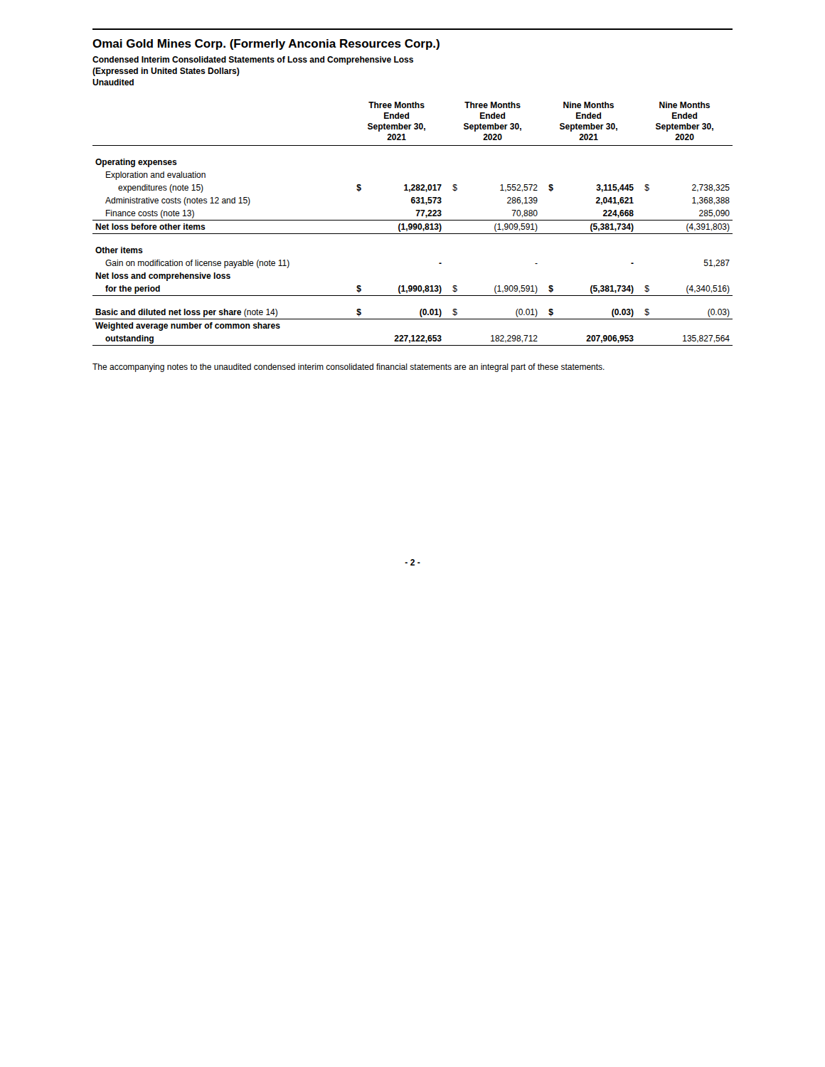Omai Gold Mines Corp. (Formerly Anconia Resources Corp.)
Condensed Interim Consolidated Statements of Loss and Comprehensive Loss
(Expressed in United States Dollars)
Unaudited
| | Three Months Ended September 30, 2021 | Three Months Ended September 30, 2020 | Nine Months Ended September 30, 2021 | Nine Months Ended September 30, 2020 |
| --- | --- | --- | --- | --- |
| Operating expenses | | | | | | | | |
| Exploration and evaluation | | | | | | | | |
| expenditures (note 15) | $ | 1,282,017 | $ | 1,552,572 | $ | 3,115,445 | $ | 2,738,325 |
| Administrative costs (notes 12 and 15) | | 631,573 | | 286,139 | | 2,041,621 | | 1,368,388 |
| Finance costs (note 13) | | 77,223 | | 70,880 | | 224,668 | | 285,090 |
| Net loss before other items | | (1,990,813) | | (1,909,591) | | (5,381,734) | | (4,391,803) |
| Other items | | | | | | | | |
| Gain on modification of license payable (note 11) | | - | | - | | - | | 51,287 |
| Net loss and comprehensive loss | | | | | | | | |
| for the period | $ | (1,990,813) | $ | (1,909,591) | $ | (5,381,734) | $ | (4,340,516) |
| Basic and diluted net loss per share (note 14) | $ | (0.01) | $ | (0.01) | $ | (0.03) | $ | (0.03) |
| Weighted average number of common shares | | | | | | | | |
| outstanding | | 227,122,653 | | 182,298,712 | | 207,906,953 | | 135,827,564 |
The accompanying notes to the unaudited condensed interim consolidated financial statements are an integral part of these statements.
- 2 -